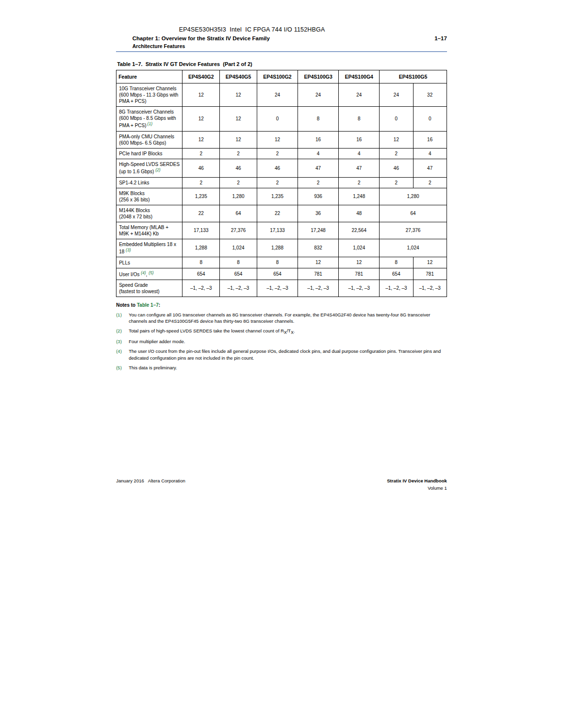EP4SE530H35I3 Intel IC FPGA 744 I/O 1152HBGA
Chapter 1: Overview for the Stratix IV Device Family 1–17
Architecture Features
Table 1–7. Stratix IV GT Device Features (Part 2 of 2)
| Feature | EP4S40G2 | EP4S40G5 | EP4S100G2 | EP4S100G3 | EP4S100G4 | EP4S100G5 |
| --- | --- | --- | --- | --- | --- | --- |
| 10G Transceiver Channels (600 Mbps - 11.3 Gbps with PMA + PCS) | 12 | 12 | 24 | 24 | 24 | 24 | 32 |
| 8G Transceiver Channels (600 Mbps - 8.5 Gbps with PMA + PCS) (1) | 12 | 12 | 0 | 8 | 8 | 0 | 0 |
| PMA-only CMU Channels (600 Mbps- 6.5 Gbps) | 12 | 12 | 12 | 16 | 16 | 12 | 16 |
| PCIe hard IP Blocks | 2 | 2 | 2 | 4 | 4 | 2 | 4 |
| High-Speed LVDS SERDES (up to 1.6 Gbps) (2) | 46 | 46 | 46 | 47 | 47 | 46 | 47 |
| SP1-4.2 Links | 2 | 2 | 2 | 2 | 2 | 2 | 2 |
| M9K Blocks (256 x 36 bits) | 1,235 | 1,280 | 1,235 | 936 | 1,248 | 1,280 |
| M144K Blocks (2048 x 72 bits) | 22 | 64 | 22 | 36 | 48 | 64 |
| Total Memory (MLAB + M9K + M144K) Kb | 17,133 | 27,376 | 17,133 | 17,248 | 22,564 | 27,376 |
| Embedded Multipliers 18 x 18 (3) | 1,288 | 1,024 | 1,288 | 832 | 1,024 | 1,024 |
| PLLs | 8 | 8 | 8 | 12 | 12 | 8 | 12 |
| User I/Os (4) , (5) | 654 | 654 | 654 | 781 | 781 | 654 | 781 |
| Speed Grade (fastest to slowest) | –1, –2, –3 | –1, –2, –3 | –1, –2, –3 | –1, –2, –3 | –1, –2, –3 | –1, –2, –3 | –1, –2, –3 |
Notes to Table 1–7:
(1) You can configure all 10G transceiver channels as 8G transceiver channels. For example, the EP4S40G2F40 device has twenty-four 8G transceiver channels and the EP4S100G5F45 device has thirty-two 8G transceiver channels.
(2) Total pairs of high-speed LVDS SERDES take the lowest channel count of RX/TX.
(3) Four multiplier adder mode.
(4) The user I/O count from the pin-out files include all general purpose I/Os, dedicated clock pins, and dual purpose configuration pins. Transceiver pins and dedicated configuration pins are not included in the pin count.
(5) This data is preliminary.
January 2016 Altera Corporation
Stratix IV Device Handbook
Volume 1